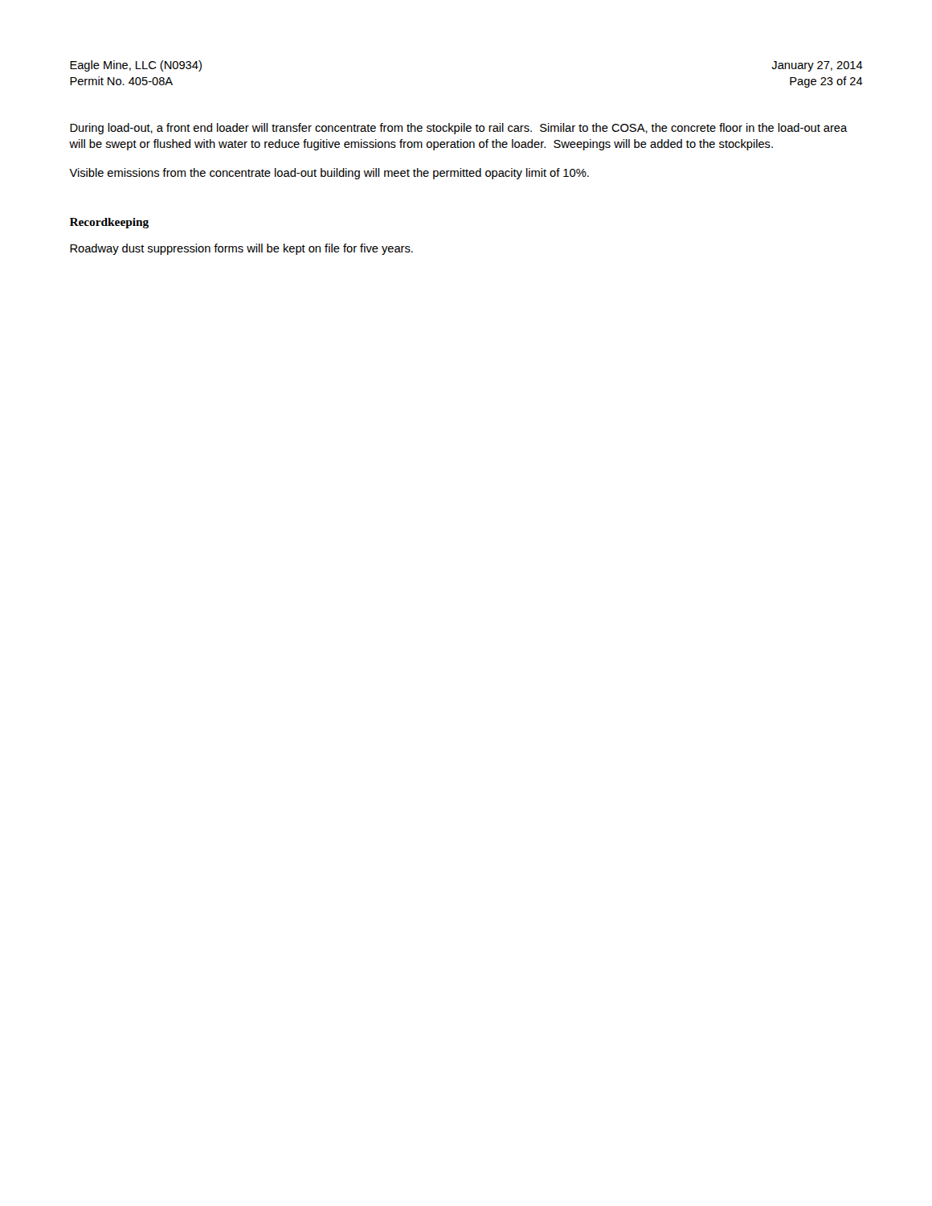Eagle Mine, LLC (N0934) Permit No. 405-08A
January 27, 2014 Page 23 of 24
During load-out, a front end loader will transfer concentrate from the stockpile to rail cars. Similar to the COSA, the concrete floor in the load-out area will be swept or flushed with water to reduce fugitive emissions from operation of the loader. Sweepings will be added to the stockpiles.
Visible emissions from the concentrate load-out building will meet the permitted opacity limit of 10%.
Recordkeeping
Roadway dust suppression forms will be kept on file for five years.